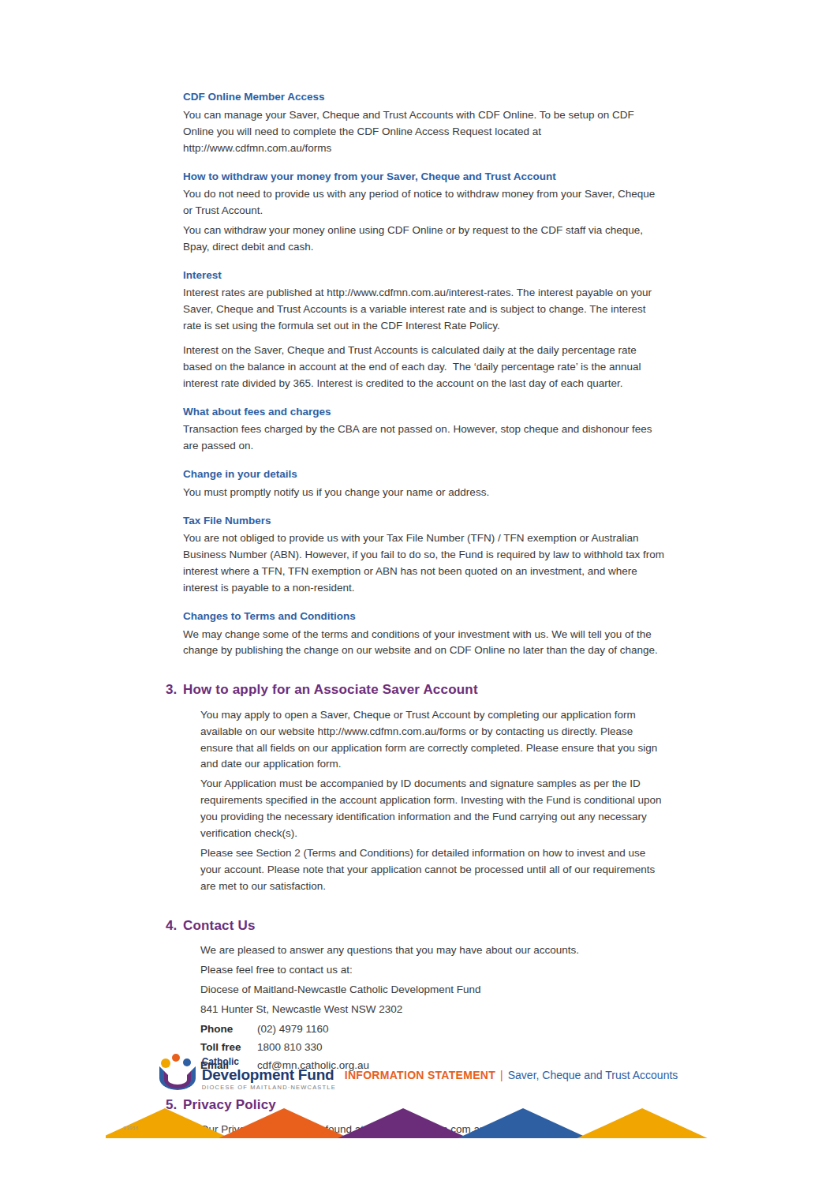CDF Online Member Access
You can manage your Saver, Cheque and Trust Accounts with CDF Online. To be setup on CDF Online you will need to complete the CDF Online Access Request located at http://www.cdfmn.com.au/forms
How to withdraw your money from your Saver, Cheque and Trust Account
You do not need to provide us with any period of notice to withdraw money from your Saver, Cheque or Trust Account.
You can withdraw your money online using CDF Online or by request to the CDF staff via cheque, Bpay, direct debit and cash.
Interest
Interest rates are published at http://www.cdfmn.com.au/interest-rates. The interest payable on your Saver, Cheque and Trust Accounts is a variable interest rate and is subject to change. The interest rate is set using the formula set out in the CDF Interest Rate Policy.
Interest on the Saver, Cheque and Trust Accounts is calculated daily at the daily percentage rate based on the balance in account at the end of each day. The ‘daily percentage rate’ is the annual interest rate divided by 365. Interest is credited to the account on the last day of each quarter.
What about fees and charges
Transaction fees charged by the CBA are not passed on. However, stop cheque and dishonour fees are passed on.
Change in your details
You must promptly notify us if you change your name or address.
Tax File Numbers
You are not obliged to provide us with your Tax File Number (TFN) / TFN exemption or Australian Business Number (ABN). However, if you fail to do so, the Fund is required by law to withhold tax from interest where a TFN, TFN exemption or ABN has not been quoted on an investment, and where interest is payable to a non-resident.
Changes to Terms and Conditions
We may change some of the terms and conditions of your investment with us. We will tell you of the change by publishing the change on our website and on CDF Online no later than the day of change.
3. How to apply for an Associate Saver Account
You may apply to open a Saver, Cheque or Trust Account by completing our application form available on our website http://www.cdfmn.com.au/forms or by contacting us directly. Please ensure that all fields on our application form are correctly completed. Please ensure that you sign and date our application form.
Your Application must be accompanied by ID documents and signature samples as per the ID requirements specified in the account application form. Investing with the Fund is conditional upon you providing the necessary identification information and the Fund carrying out any necessary verification check(s).
Please see Section 2 (Terms and Conditions) for detailed information on how to invest and use your account. Please note that your application cannot be processed until all of our requirements are met to our satisfaction.
4. Contact Us
We are pleased to answer any questions that you may have about our accounts.
Please feel free to contact us at:
Diocese of Maitland-Newcastle Catholic Development Fund
841 Hunter St, Newcastle West NSW 2302
Phone(02) 4979 1160
Toll free 1800 810 330
Email cdf@mn.catholic.org.au
5. Privacy Policy
Our Privacy Policy can be found at http://www.cdfmn.com.au/regulatory
Catholic
Development Fund
DIOCESE OF MAITLAND·NEWCASTLE
INFORMATION STATEMENT|Saver, Cheque and Trust Accounts
23956